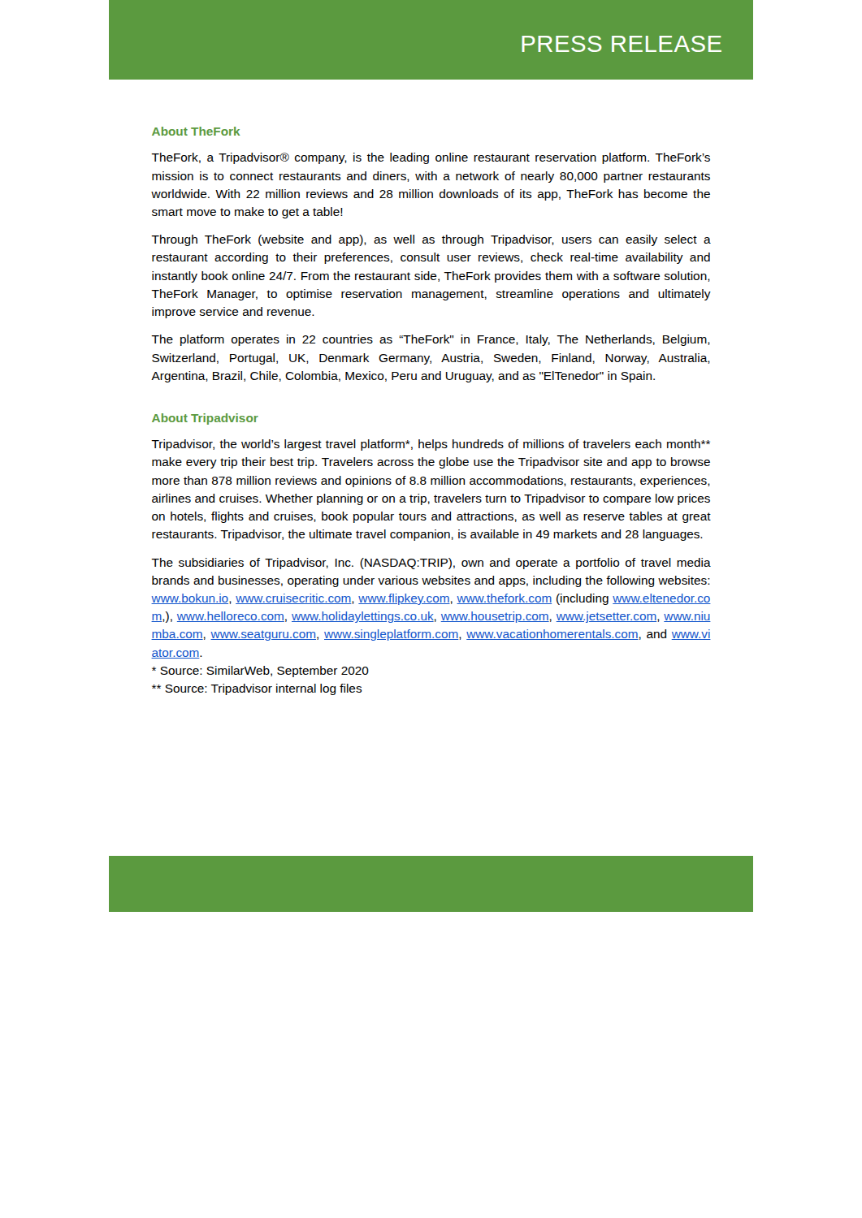PRESS RELEASE
About TheFork
TheFork, a Tripadvisor® company, is the leading online restaurant reservation platform. TheFork’s mission is to connect restaurants and diners, with a network of nearly 80,000 partner restaurants worldwide. With 22 million reviews and 28 million downloads of its app, TheFork has become the smart move to make to get a table!
Through TheFork (website and app), as well as through Tripadvisor, users can easily select a restaurant according to their preferences, consult user reviews, check real-time availability and instantly book online 24/7. From the restaurant side, TheFork provides them with a software solution, TheFork Manager, to optimise reservation management, streamline operations and ultimately improve service and revenue.
The platform operates in 22 countries as “TheFork" in France, Italy, The Netherlands, Belgium, Switzerland, Portugal, UK, Denmark Germany, Austria, Sweden, Finland, Norway, Australia, Argentina, Brazil, Chile, Colombia, Mexico, Peru and Uruguay, and as "ElTenedor" in Spain.
About Tripadvisor
Tripadvisor, the world’s largest travel platform*, helps hundreds of millions of travelers each month** make every trip their best trip. Travelers across the globe use the Tripadvisor site and app to browse more than 878 million reviews and opinions of 8.8 million accommodations, restaurants, experiences, airlines and cruises. Whether planning or on a trip, travelers turn to Tripadvisor to compare low prices on hotels, flights and cruises, book popular tours and attractions, as well as reserve tables at great restaurants. Tripadvisor, the ultimate travel companion, is available in 49 markets and 28 languages.
The subsidiaries of Tripadvisor, Inc. (NASDAQ:TRIP), own and operate a portfolio of travel media brands and businesses, operating under various websites and apps, including the following websites: www.bokun.io, www.cruisecritic.com, www.flipkey.com, www.thefork.com (including www.eltenedor.com,), www.helloreco.com, www.holidaylettings.co.uk, www.housetrip.com, www.jetsetter.com, www.niumba.com, www.seatguru.com, www.singleplatform.com, www.vacationhomerentals.com, and www.viator.com.
* Source: SimilarWeb, September 2020
** Source: Tripadvisor internal log files